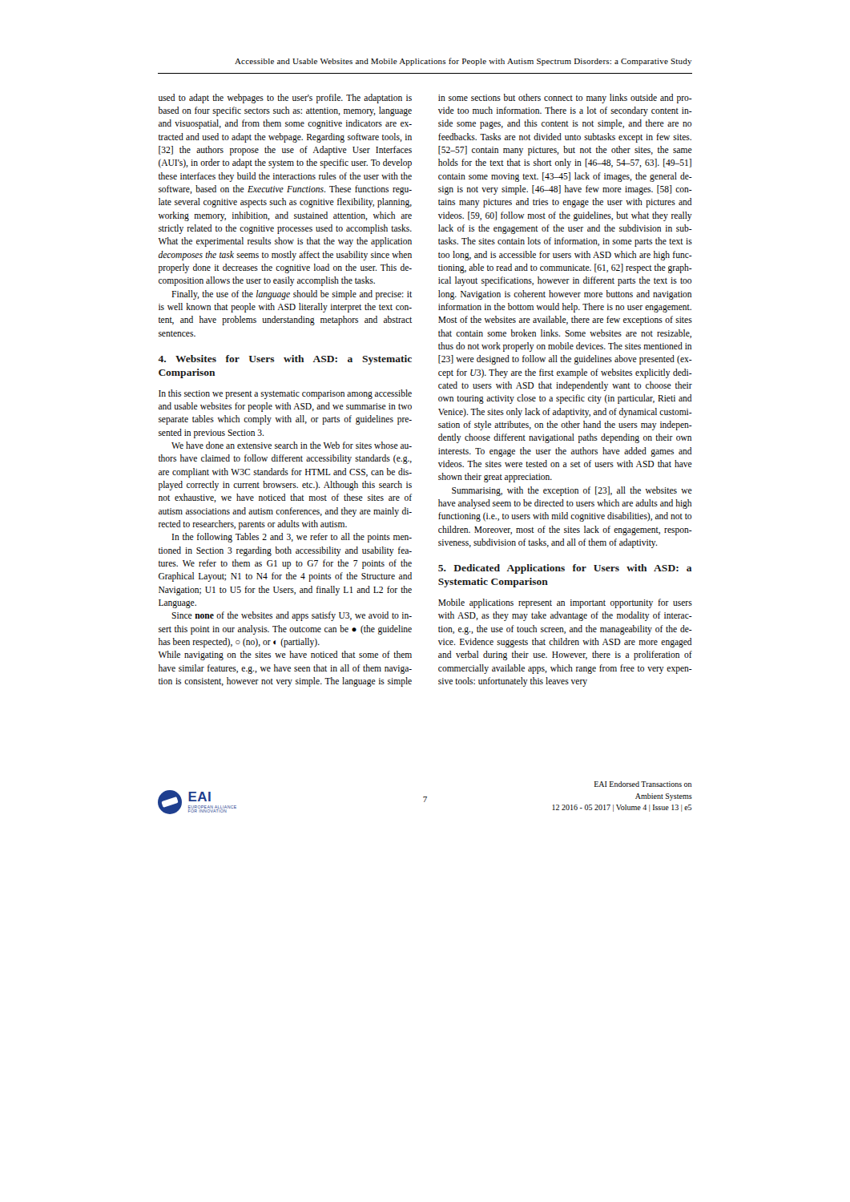Accessible and Usable Websites and Mobile Applications for People with Autism Spectrum Disorders: a Comparative Study
used to adapt the webpages to the user's profile. The adaptation is based on four specific sectors such as: attention, memory, language and visuospatial, and from them some cognitive indicators are extracted and used to adapt the webpage. Regarding software tools, in [32] the authors propose the use of Adaptive User Interfaces (AUI's), in order to adapt the system to the specific user. To develop these interfaces they build the interactions rules of the user with the software, based on the Executive Functions. These functions regulate several cognitive aspects such as cognitive flexibility, planning, working memory, inhibition, and sustained attention, which are strictly related to the cognitive processes used to accomplish tasks. What the experimental results show is that the way the application decomposes the task seems to mostly affect the usability since when properly done it decreases the cognitive load on the user. This decomposition allows the user to easily accomplish the tasks.
Finally, the use of the language should be simple and precise: it is well known that people with ASD literally interpret the text content, and have problems understanding metaphors and abstract sentences.
4. Websites for Users with ASD: a Systematic Comparison
In this section we present a systematic comparison among accessible and usable websites for people with ASD, and we summarise in two separate tables which comply with all, or parts of guidelines presented in previous Section 3.
We have done an extensive search in the Web for sites whose authors have claimed to follow different accessibility standards (e.g., are compliant with W3C standards for HTML and CSS, can be displayed correctly in current browsers. etc.). Although this search is not exhaustive, we have noticed that most of these sites are of autism associations and autism conferences, and they are mainly directed to researchers, parents or adults with autism.
In the following Tables 2 and 3, we refer to all the points mentioned in Section 3 regarding both accessibility and usability features. We refer to them as G1 up to G7 for the 7 points of the Graphical Layout; N1 to N4 for the 4 points of the Structure and Navigation; U1 to U5 for the Users, and finally L1 and L2 for the Language.
Since none of the websites and apps satisfy U3, we avoid to insert this point in our analysis. The outcome can be ● (the guideline has been respected), ○ (no), or ◐ (partially).
While navigating on the sites we have noticed that some of them have similar features, e.g., we have seen that in all of them navigation is consistent, however not very simple. The language is simple in some sections but others connect to many links outside and provide too much information. There is a lot of secondary content inside some pages, and this content is not simple, and there are no feedbacks. Tasks are not divided unto subtasks except in few sites. [52–57] contain many pictures, but not the other sites, the same holds for the text that is short only in [46–48, 54–57, 63]. [49–51] contain some moving text. [43–45] lack of images, the general design is not very simple. [46–48] have few more images. [58] contains many pictures and tries to engage the user with pictures and videos. [59, 60] follow most of the guidelines, but what they really lack of is the engagement of the user and the subdivision in sub-tasks. The sites contain lots of information, in some parts the text is too long, and is accessible for users with ASD which are high functioning, able to read and to communicate. [61, 62] respect the graphical layout specifications, however in different parts the text is too long. Navigation is coherent however more buttons and navigation information in the bottom would help. There is no user engagement. Most of the websites are available, there are few exceptions of sites that contain some broken links. Some websites are not resizable, thus do not work properly on mobile devices. The sites mentioned in [23] were designed to follow all the guidelines above presented (except for U3). They are the first example of websites explicitly dedicated to users with ASD that independently want to choose their own touring activity close to a specific city (in particular, Rieti and Venice). The sites only lack of adaptivity, and of dynamical customisation of style attributes, on the other hand the users may independently choose different navigational paths depending on their own interests. To engage the user the authors have added games and videos. The sites were tested on a set of users with ASD that have shown their great appreciation.
Summarising, with the exception of [23], all the websites we have analysed seem to be directed to users which are adults and high functioning (i.e., to users with mild cognitive disabilities), and not to children. Moreover, most of the sites lack of engagement, responsiveness, subdivision of tasks, and all of them of adaptivity.
5. Dedicated Applications for Users with ASD: a Systematic Comparison
Mobile applications represent an important opportunity for users with ASD, as they may take advantage of the modality of interaction, e.g., the use of touch screen, and the manageability of the device. Evidence suggests that children with ASD are more engaged and verbal during their use. However, there is a proliferation of commercially available apps, which range from free to very expensive tools: unfortunately this leaves very
EAI
European Alliance
for Innovation
EAI Endorsed Transactions on
Ambient Systems
12 2016 - 05 2017 | Volume 4 | Issue 13 | e5
7